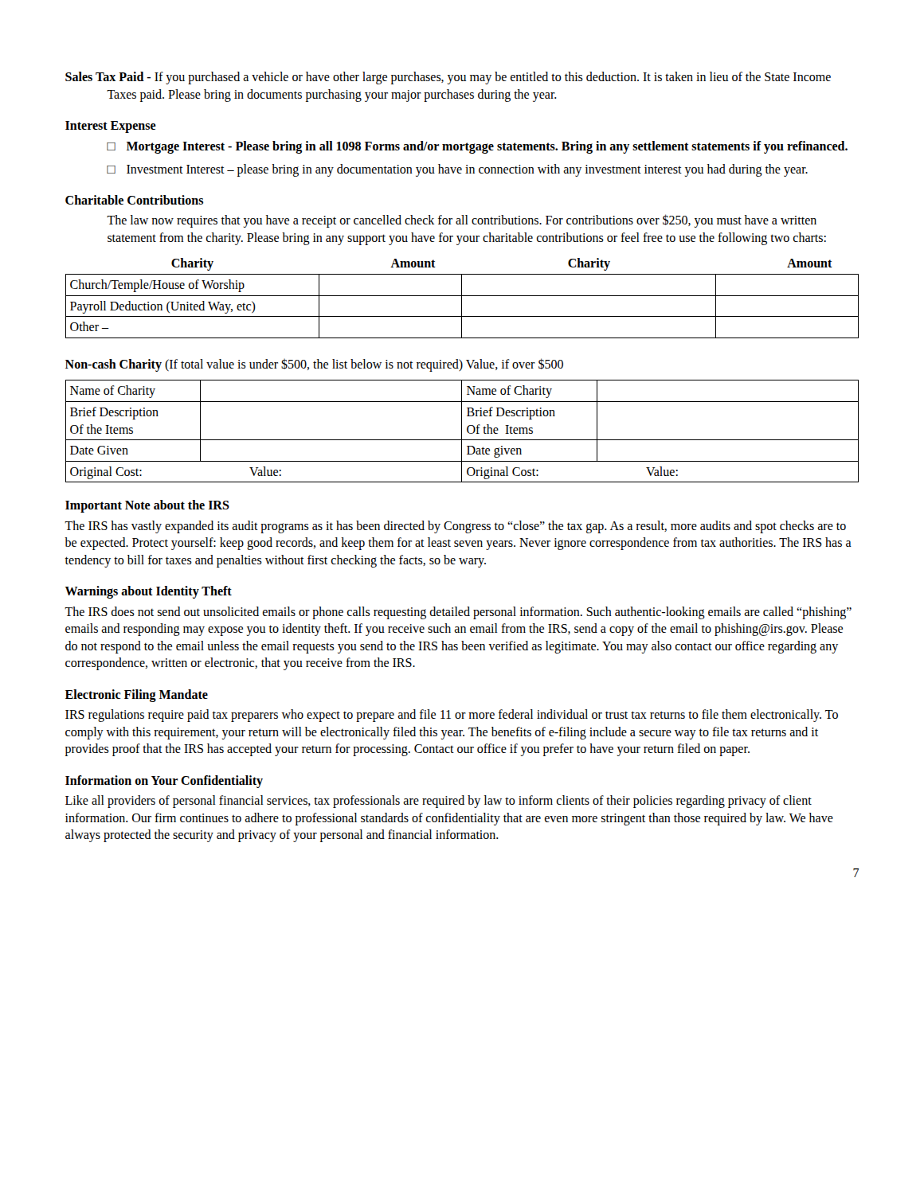Sales Tax Paid - If you purchased a vehicle or have other large purchases, you may be entitled to this deduction. It is taken in lieu of the State Income Taxes paid. Please bring in documents purchasing your major purchases during the year.
Interest Expense
Mortgage Interest - Please bring in all 1098 Forms and/or mortgage statements. Bring in any settlement statements if you refinanced.
Investment Interest – please bring in any documentation you have in connection with any investment interest you had during the year.
Charitable Contributions
The law now requires that you have a receipt or cancelled check for all contributions. For contributions over $250, you must have a written statement from the charity. Please bring in any support you have for your charitable contributions or feel free to use the following two charts:
| Charity | Amount | Charity | Amount |
| --- | --- | --- | --- |
| Church/Temple/House of Worship | | | |
| Payroll Deduction (United Way, etc) | | | |
| Other – | | | |
Non-cash Charity (If total value is under $500, the list below is not required) Value, if over $500
| Name of Charity | | Name of Charity | |
| Brief Description Of the Items | | Brief Description Of the Items | |
| Date Given | | Date given | |
| Original Cost: Value: | Original Cost: Value: |
Important Note about the IRS
The IRS has vastly expanded its audit programs as it has been directed by Congress to “close” the tax gap. As a result, more audits and spot checks are to be expected. Protect yourself: keep good records, and keep them for at least seven years. Never ignore correspondence from tax authorities. The IRS has a tendency to bill for taxes and penalties without first checking the facts, so be wary.
Warnings about Identity Theft
The IRS does not send out unsolicited emails or phone calls requesting detailed personal information. Such authentic-looking emails are called “phishing” emails and responding may expose you to identity theft. If you receive such an email from the IRS, send a copy of the email to phishing@irs.gov. Please do not respond to the email unless the email requests you send to the IRS has been verified as legitimate. You may also contact our office regarding any correspondence, written or electronic, that you receive from the IRS.
Electronic Filing Mandate
IRS regulations require paid tax preparers who expect to prepare and file 11 or more federal individual or trust tax returns to file them electronically. To comply with this requirement, your return will be electronically filed this year. The benefits of e-filing include a secure way to file tax returns and it provides proof that the IRS has accepted your return for processing. Contact our office if you prefer to have your return filed on paper.
Information on Your Confidentiality
Like all providers of personal financial services, tax professionals are required by law to inform clients of their policies regarding privacy of client information. Our firm continues to adhere to professional standards of confidentiality that are even more stringent than those required by law. We have always protected the security and privacy of your personal and financial information.
7